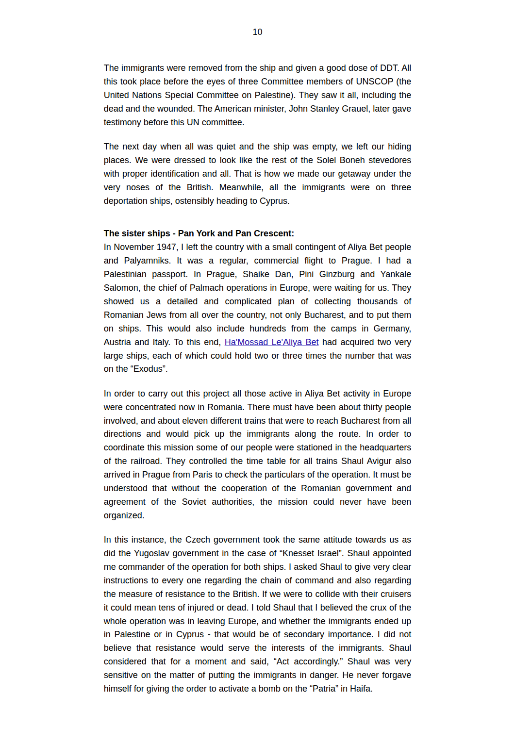10
The immigrants were removed from the ship and given a good dose of DDT. All this took place before the eyes of three Committee members of UNSCOP (the United Nations Special Committee on Palestine). They saw it all, including the dead and the wounded. The American minister, John Stanley Grauel, later gave testimony before this UN committee.
The next day when all was quiet and the ship was empty, we left our hiding places. We were dressed to look like the rest of the Solel Boneh stevedores with proper identification and all. That is how we made our getaway under the very noses of the British. Meanwhile, all the immigrants were on three deportation ships, ostensibly heading to Cyprus.
The sister ships - Pan York and Pan Crescent:
In November 1947, I left the country with a small contingent of Aliya Bet people and Palyamniks. It was a regular, commercial flight to Prague. I had a Palestinian passport. In Prague, Shaike Dan, Pini Ginzburg and Yankale Salomon, the chief of Palmach operations in Europe, were waiting for us. They showed us a detailed and complicated plan of collecting thousands of Romanian Jews from all over the country, not only Bucharest, and to put them on ships. This would also include hundreds from the camps in Germany, Austria and Italy. To this end, Ha'Mossad Le'Aliya Bet had acquired two very large ships, each of which could hold two or three times the number that was on the “Exodus”.
In order to carry out this project all those active in Aliya Bet activity in Europe were concentrated now in Romania. There must have been about thirty people involved, and about eleven different trains that were to reach Bucharest from all directions and would pick up the immigrants along the route. In order to coordinate this mission some of our people were stationed in the headquarters of the railroad. They controlled the time table for all trains Shaul Avigur also arrived in Prague from Paris to check the particulars of the operation. It must be understood that without the cooperation of the Romanian government and agreement of the Soviet authorities, the mission could never have been organized.
In this instance, the Czech government took the same attitude towards us as did the Yugoslav government in the case of “Knesset Israel”. Shaul appointed me commander of the operation for both ships. I asked Shaul to give very clear instructions to every one regarding the chain of command and also regarding the measure of resistance to the British. If we were to collide with their cruisers it could mean tens of injured or dead. I told Shaul that I believed the crux of the whole operation was in leaving Europe, and whether the immigrants ended up in Palestine or in Cyprus - that would be of secondary importance. I did not believe that resistance would serve the interests of the immigrants. Shaul considered that for a moment and said, “Act accordingly.” Shaul was very sensitive on the matter of putting the immigrants in danger. He never forgave himself for giving the order to activate a bomb on the “Patria” in Haifa.